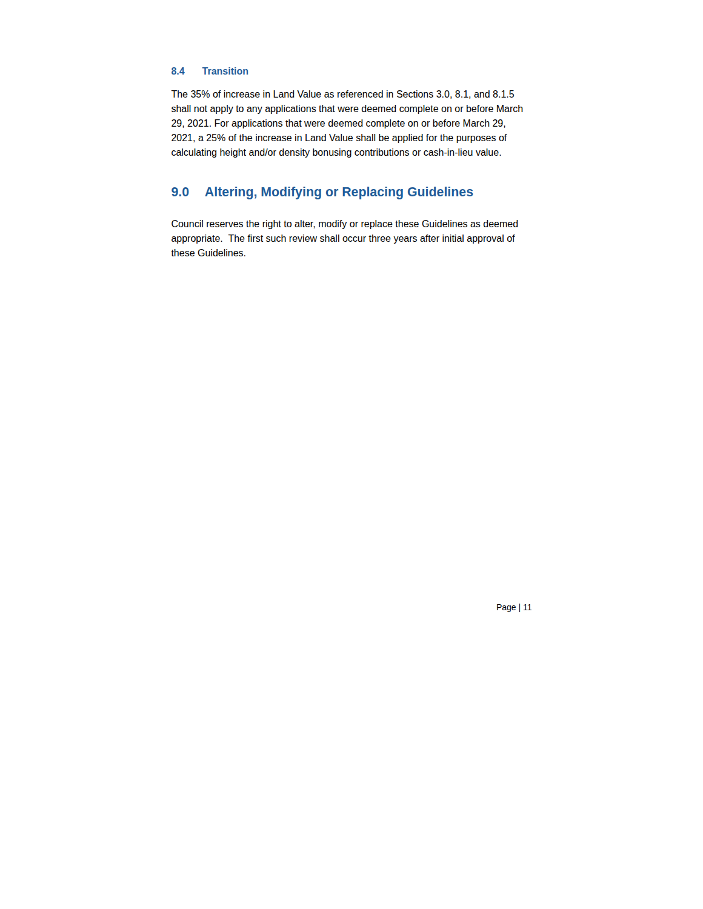8.4 Transition
The 35% of increase in Land Value as referenced in Sections 3.0, 8.1, and 8.1.5 shall not apply to any applications that were deemed complete on or before March 29, 2021. For applications that were deemed complete on or before March 29, 2021, a 25% of the increase in Land Value shall be applied for the purposes of calculating height and/or density bonusing contributions or cash-in-lieu value.
9.0 Altering, Modifying or Replacing Guidelines
Council reserves the right to alter, modify or replace these Guidelines as deemed appropriate. The first such review shall occur three years after initial approval of these Guidelines.
Page | 11